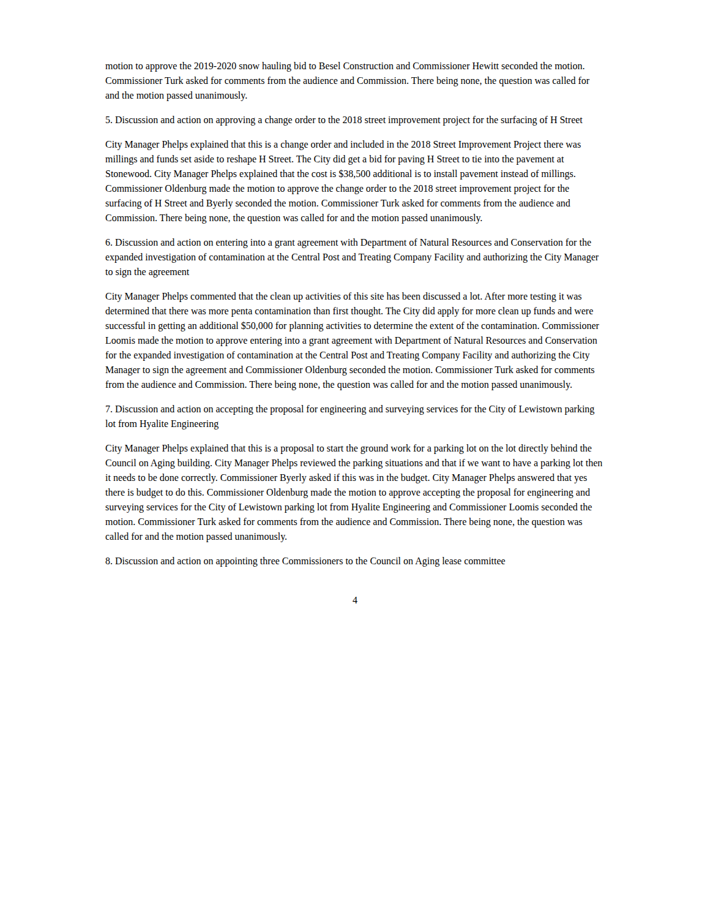motion to approve the 2019-2020 snow hauling bid to Besel Construction and Commissioner Hewitt seconded the motion. Commissioner Turk asked for comments from the audience and Commission. There being none, the question was called for and the motion passed unanimously.
5. Discussion and action on approving a change order to the 2018 street improvement project for the surfacing of H Street
City Manager Phelps explained that this is a change order and included in the 2018 Street Improvement Project there was millings and funds set aside to reshape H Street. The City did get a bid for paving H Street to tie into the pavement at Stonewood. City Manager Phelps explained that the cost is $38,500 additional is to install pavement instead of millings. Commissioner Oldenburg made the motion to approve the change order to the 2018 street improvement project for the surfacing of H Street and Byerly seconded the motion. Commissioner Turk asked for comments from the audience and Commission. There being none, the question was called for and the motion passed unanimously.
6. Discussion and action on entering into a grant agreement with Department of Natural Resources and Conservation for the expanded investigation of contamination at the Central Post and Treating Company Facility and authorizing the City Manager to sign the agreement
City Manager Phelps commented that the clean up activities of this site has been discussed a lot. After more testing it was determined that there was more penta contamination than first thought. The City did apply for more clean up funds and were successful in getting an additional $50,000 for planning activities to determine the extent of the contamination. Commissioner Loomis made the motion to approve entering into a grant agreement with Department of Natural Resources and Conservation for the expanded investigation of contamination at the Central Post and Treating Company Facility and authorizing the City Manager to sign the agreement and Commissioner Oldenburg seconded the motion. Commissioner Turk asked for comments from the audience and Commission. There being none, the question was called for and the motion passed unanimously.
7. Discussion and action on accepting the proposal for engineering and surveying services for the City of Lewistown parking lot from Hyalite Engineering
City Manager Phelps explained that this is a proposal to start the ground work for a parking lot on the lot directly behind the Council on Aging building. City Manager Phelps reviewed the parking situations and that if we want to have a parking lot then it needs to be done correctly. Commissioner Byerly asked if this was in the budget. City Manager Phelps answered that yes there is budget to do this. Commissioner Oldenburg made the motion to approve accepting the proposal for engineering and surveying services for the City of Lewistown parking lot from Hyalite Engineering and Commissioner Loomis seconded the motion. Commissioner Turk asked for comments from the audience and Commission. There being none, the question was called for and the motion passed unanimously.
8. Discussion and action on appointing three Commissioners to the Council on Aging lease committee
4